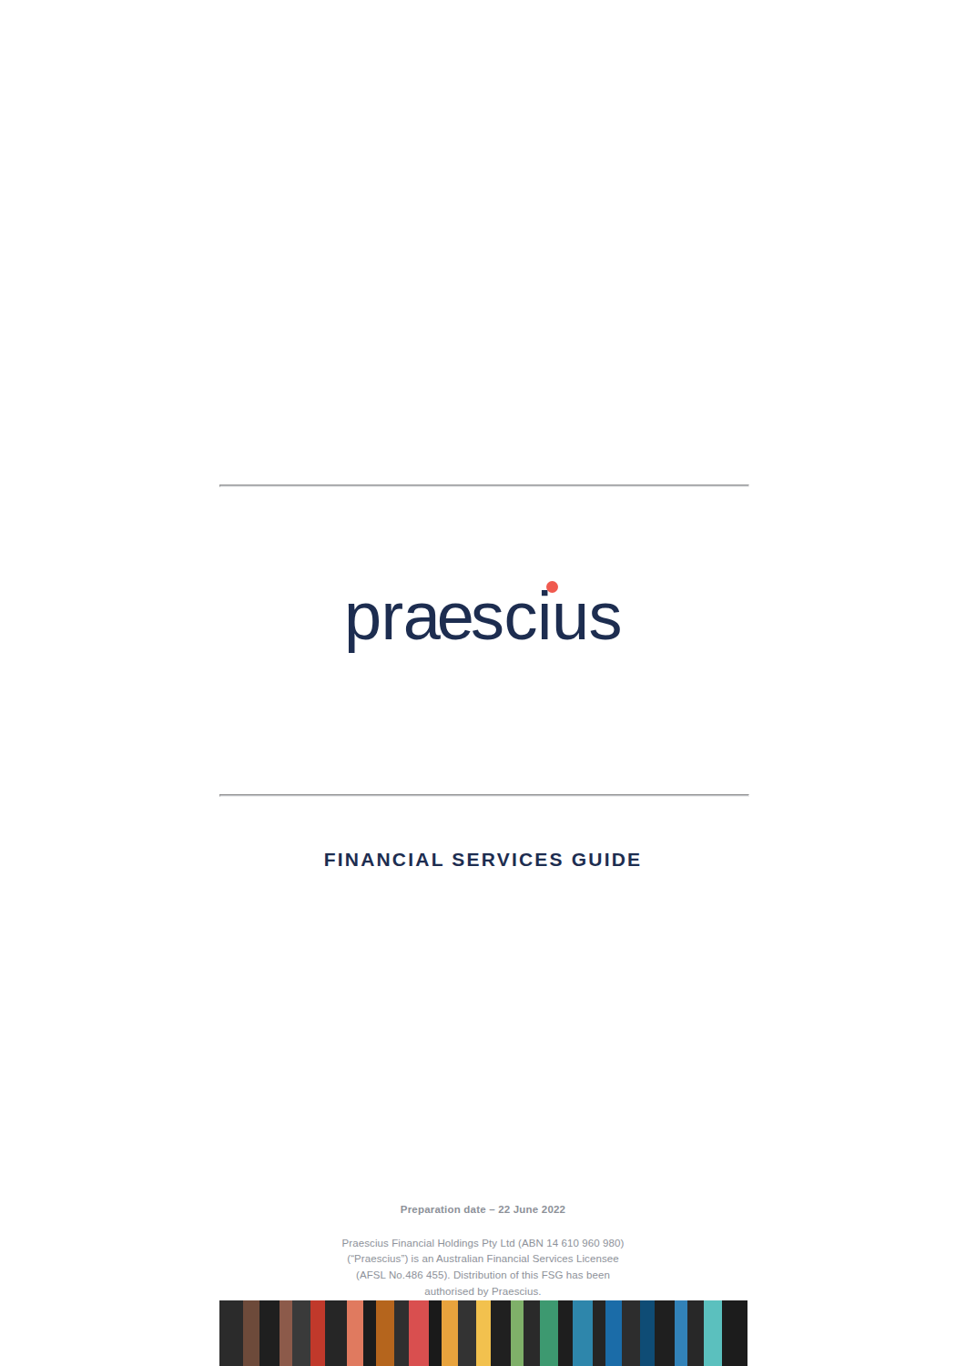praescius
Financial Services Guide
Preparation date – 22 June 2022
Praescius Financial Holdings Pty Ltd (ABN 14 610 960 980)
(“Praescius”) is an Australian Financial Services Licensee
(AFSL No.486 455). Distribution of this FSG has been
authorised by Praescius.